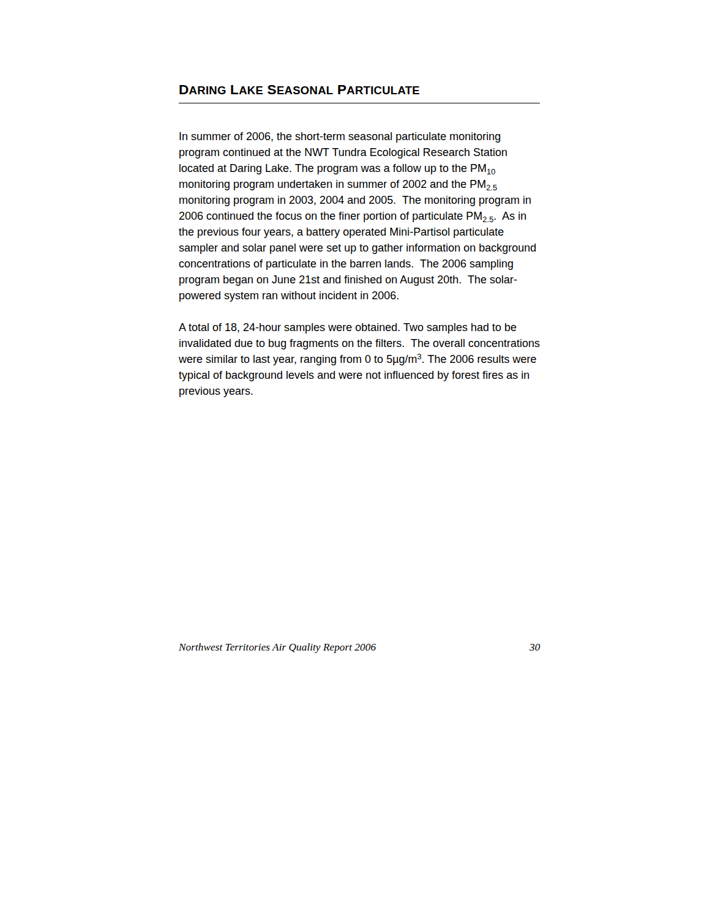DARING LAKE SEASONAL PARTICULATE
In summer of 2006, the short-term seasonal particulate monitoring program continued at the NWT Tundra Ecological Research Station located at Daring Lake. The program was a follow up to the PM10 monitoring program undertaken in summer of 2002 and the PM2.5 monitoring program in 2003, 2004 and 2005. The monitoring program in 2006 continued the focus on the finer portion of particulate PM2.5. As in the previous four years, a battery operated Mini-Partisol particulate sampler and solar panel were set up to gather information on background concentrations of particulate in the barren lands. The 2006 sampling program began on June 21st and finished on August 20th. The solar-powered system ran without incident in 2006.
A total of 18, 24-hour samples were obtained. Two samples had to be invalidated due to bug fragments on the filters. The overall concentrations were similar to last year, ranging from 0 to 5µg/m3. The 2006 results were typical of background levels and were not influenced by forest fires as in previous years.
Northwest Territories Air Quality Report 2006 30